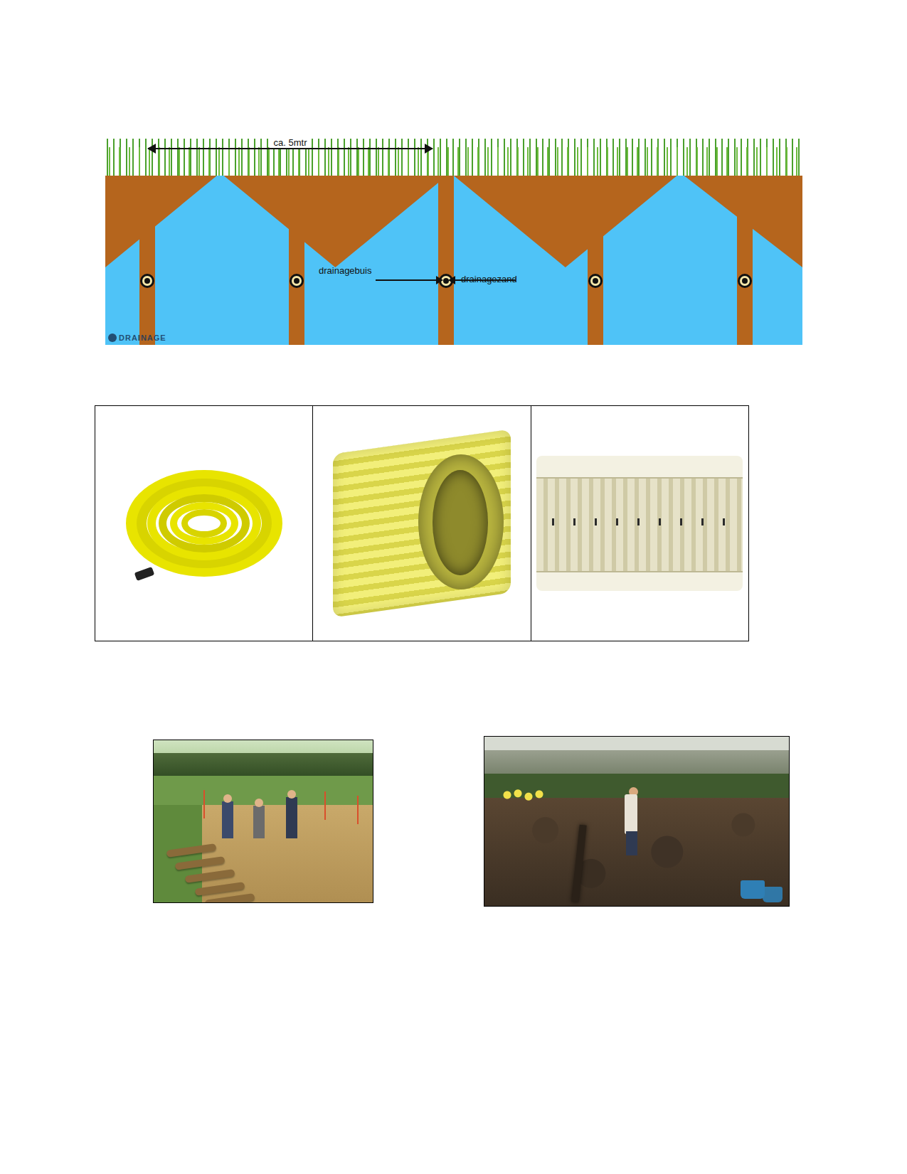ca. 5mtr
drainagebuis
drainagezand
DRAINAGE